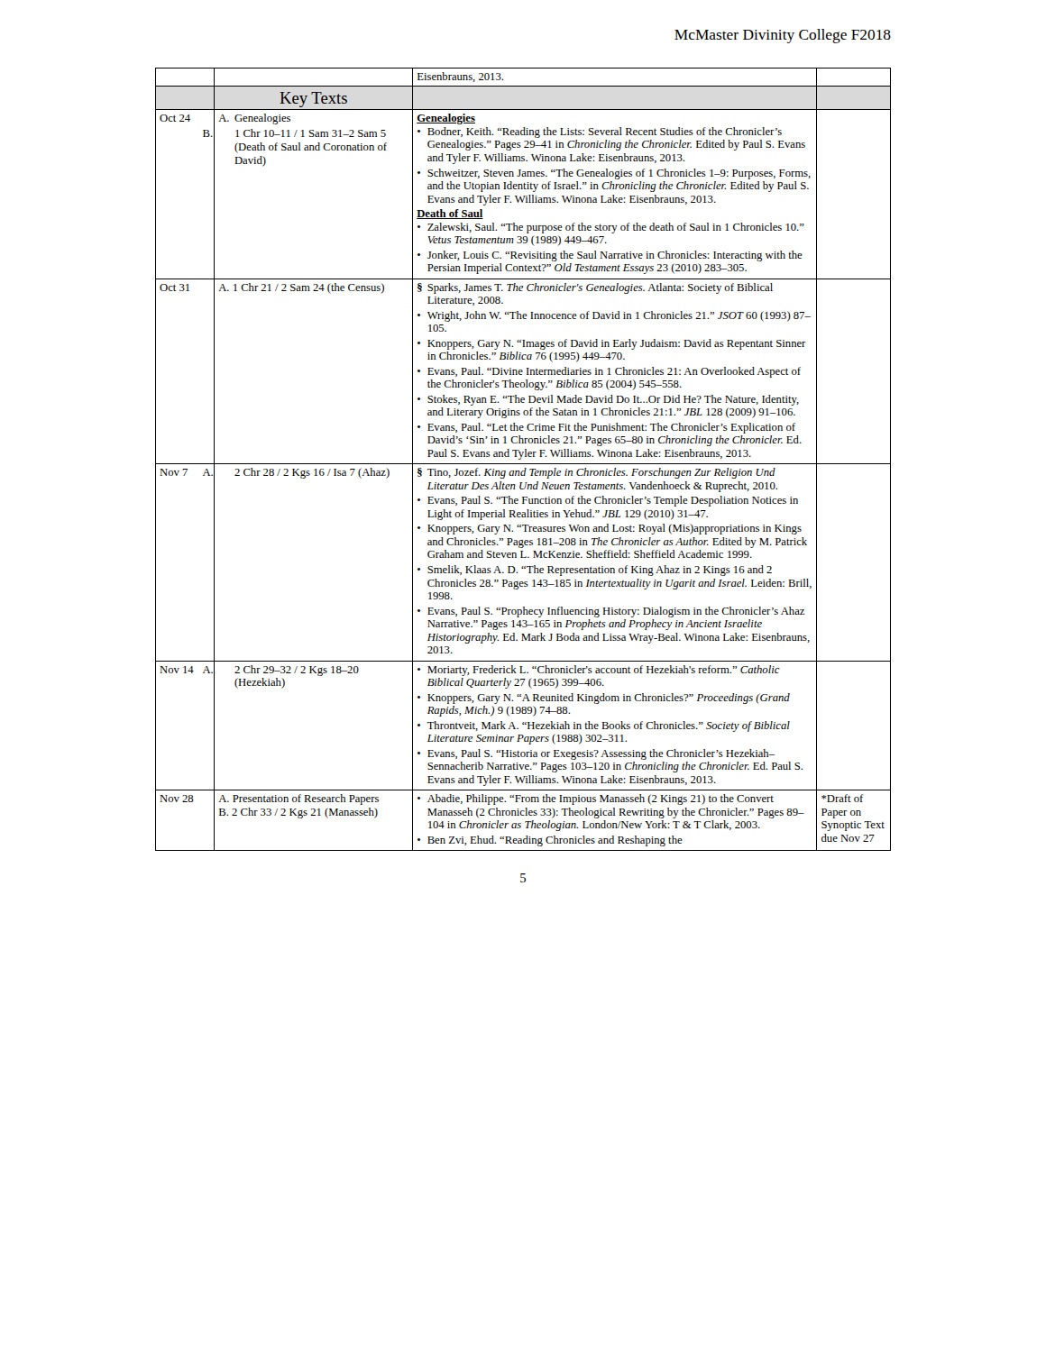McMaster Divinity College F2018
| | | Eisenbrauns, 2013. | |
| | Key Texts | | |
| Oct 24 | A. Genealogies B. 1 Chr 10–11 / 1 Sam 31–2 Sam 5 (Death of Saul and Coronation of David) | Genealogies Bodner, Keith. “Reading the Lists: Several Recent Studies of the Chronicler’s Genealogies.” Pages 29–41 in Chronicling the Chronicler. Edited by Paul S. Evans and Tyler F. Williams. Winona Lake: Eisenbrauns, 2013. Schweitzer, Steven James. “The Genealogies of 1 Chronicles 1–9: Purposes, Forms, and the Utopian Identity of Israel.” in Chronicling the Chronicler. Edited by Paul S. Evans and Tyler F. Williams. Winona Lake: Eisenbrauns, 2013. Death of Saul Zalewski, Saul. “The purpose of the story of the death of Saul in 1 Chronicles 10.” Vetus Testamentum 39 (1989) 449–467. Jonker, Louis C. “Revisiting the Saul Narrative in Chronicles: Interacting with the Persian Imperial Context?” Old Testament Essays 23 (2010) 283–305. | |
| Oct 31 | A. 1 Chr 21 / 2 Sam 24 (the Census) | Sparks, James T. The Chronicler's Genealogies. Atlanta: Society of Biblical Literature, 2008. Wright, John W. “The Innocence of David in 1 Chronicles 21.” JSOT 60 (1993) 87–105. Knoppers, Gary N. “Images of David in Early Judaism: David as Repentant Sinner in Chronicles.” Biblica 76 (1995) 449–470. Evans, Paul. “Divine Intermediaries in 1 Chronicles 21: An Overlooked Aspect of the Chronicler's Theology.” Biblica 85 (2004) 545–558. Stokes, Ryan E. “The Devil Made David Do It...Or Did He? The Nature, Identity, and Literary Origins of the Satan in 1 Chronicles 21:1.” JBL 128 (2009) 91–106. Evans, Paul. “Let the Crime Fit the Punishment: The Chronicler’s Explication of David’s ‘Sin’ in 1 Chronicles 21.” Pages 65–80 in Chronicling the Chronicler. Ed. Paul S. Evans and Tyler F. Williams. Winona Lake: Eisenbrauns, 2013. | |
| Nov 7 | A. 2 Chr 28 / 2 Kgs 16 / Isa 7 (Ahaz) | Tino, Jozef. King and Temple in Chronicles. Forschungen Zur Religion Und Literatur Des Alten Und Neuen Testaments. Vandenhoeck & Ruprecht, 2010. Evans, Paul S. “The Function of the Chronicler’s Temple Despoliation Notices in Light of Imperial Realities in Yehud.” JBL 129 (2010) 31–47. Knoppers, Gary N. “Treasures Won and Lost: Royal (Mis)appropriations in Kings and Chronicles.” Pages 181–208 in The Chronicler as Author. Edited by M. Patrick Graham and Steven L. McKenzie. Sheffield: Sheffield Academic 1999. Smelik, Klaas A. D. “The Representation of King Ahaz in 2 Kings 16 and 2 Chronicles 28.” Pages 143–185 in Intertextuality in Ugarit and Israel. Leiden: Brill, 1998. Evans, Paul S. “Prophecy Influencing History: Dialogism in the Chronicler’s Ahaz Narrative.” Pages 143–165 in Prophets and Prophecy in Ancient Israelite Historiography. Ed. Mark J Boda and Lissa Wray-Beal. Winona Lake: Eisenbrauns, 2013. | |
| Nov 14 | A. 2 Chr 29–32 / 2 Kgs 18–20 (Hezekiah) | Moriarty, Frederick L. “Chronicler's account of Hezekiah's reform.” Catholic Biblical Quarterly 27 (1965) 399–406. Knoppers, Gary N. “A Reunited Kingdom in Chronicles?” Proceedings (Grand Rapids, Mich.) 9 (1989) 74–88. Throntveit, Mark A. “Hezekiah in the Books of Chronicles.” Society of Biblical Literature Seminar Papers (1988) 302–311. Evans, Paul S. “Historia or Exegesis? Assessing the Chronicler’s Hezekiah–Sennacherib Narrative.” Pages 103–120 in Chronicling the Chronicler. Ed. Paul S. Evans and Tyler F. Williams. Winona Lake: Eisenbrauns, 2013. | |
| Nov 28 | A. Presentation of Research Papers B. 2 Chr 33 / 2 Kgs 21 (Manasseh) | Abadie, Philippe. “From the Impious Manasseh (2 Kings 21) to the Convert Manasseh (2 Chronicles 33): Theological Rewriting by the Chronicler.” Pages 89–104 in Chronicler as Theologian. London/New York: T & T Clark, 2003. Ben Zvi, Ehud. “Reading Chronicles and Reshaping the | *Draft of Paper on Synoptic Text due Nov 27 |
5